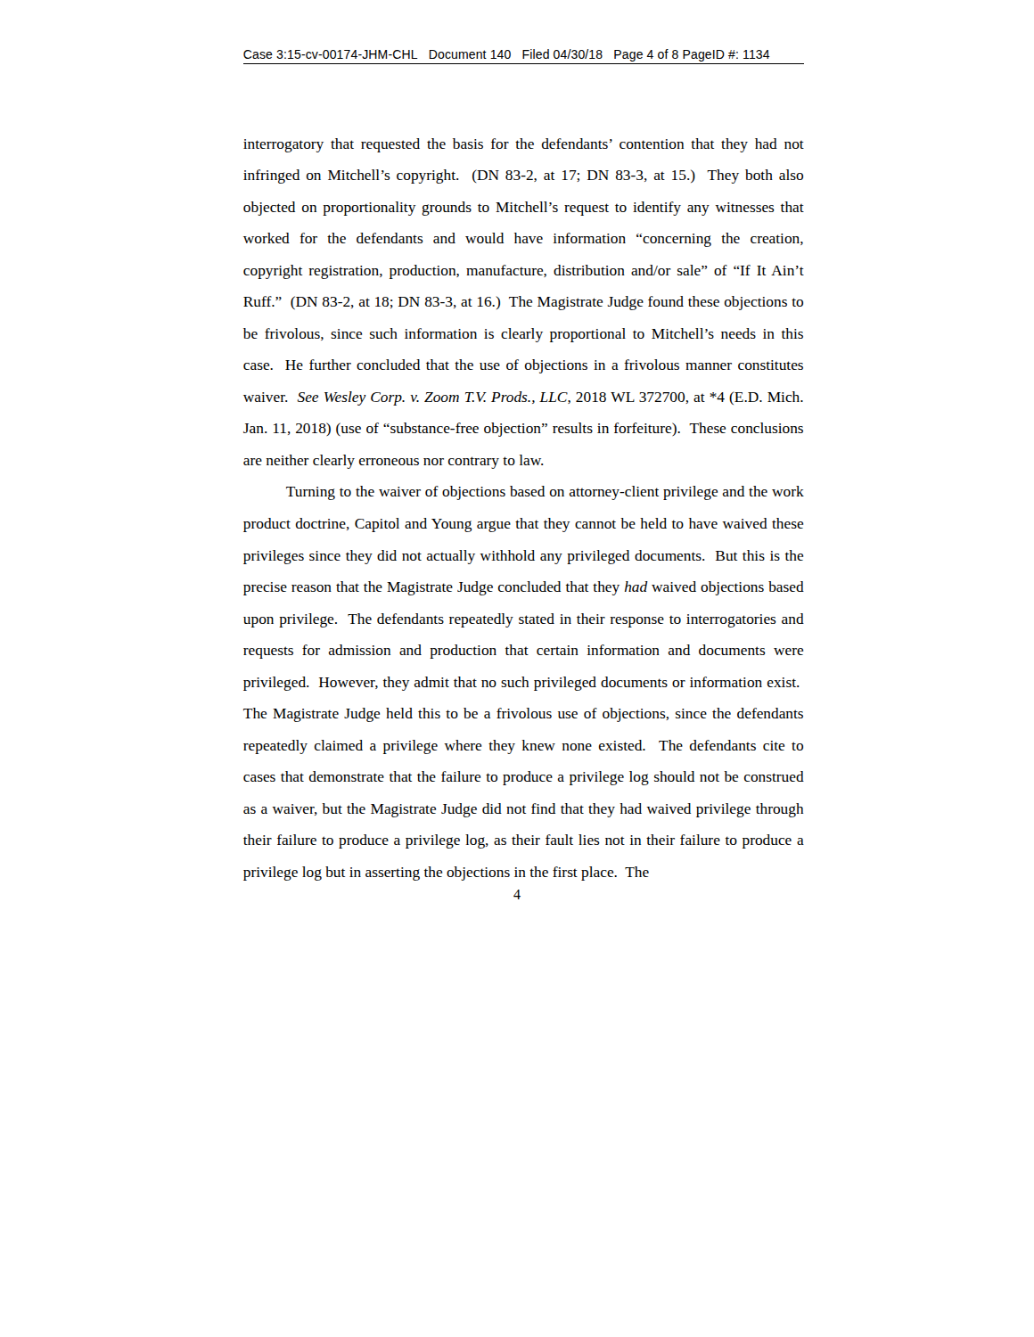Case 3:15-cv-00174-JHM-CHL Document 140 Filed 04/30/18 Page 4 of 8 PageID #: 1134
interrogatory that requested the basis for the defendants’ contention that they had not infringed on Mitchell’s copyright. (DN 83-2, at 17; DN 83-3, at 15.) They both also objected on proportionality grounds to Mitchell’s request to identify any witnesses that worked for the defendants and would have information “concerning the creation, copyright registration, production, manufacture, distribution and/or sale” of “If It Ain’t Ruff.” (DN 83-2, at 18; DN 83-3, at 16.) The Magistrate Judge found these objections to be frivolous, since such information is clearly proportional to Mitchell’s needs in this case. He further concluded that the use of objections in a frivolous manner constitutes waiver. See Wesley Corp. v. Zoom T.V. Prods., LLC, 2018 WL 372700, at *4 (E.D. Mich. Jan. 11, 2018) (use of “substance-free objection” results in forfeiture). These conclusions are neither clearly erroneous nor contrary to law.
Turning to the waiver of objections based on attorney-client privilege and the work product doctrine, Capitol and Young argue that they cannot be held to have waived these privileges since they did not actually withhold any privileged documents. But this is the precise reason that the Magistrate Judge concluded that they had waived objections based upon privilege. The defendants repeatedly stated in their response to interrogatories and requests for admission and production that certain information and documents were privileged. However, they admit that no such privileged documents or information exist. The Magistrate Judge held this to be a frivolous use of objections, since the defendants repeatedly claimed a privilege where they knew none existed. The defendants cite to cases that demonstrate that the failure to produce a privilege log should not be construed as a waiver, but the Magistrate Judge did not find that they had waived privilege through their failure to produce a privilege log, as their fault lies not in their failure to produce a privilege log but in asserting the objections in the first place. The
4